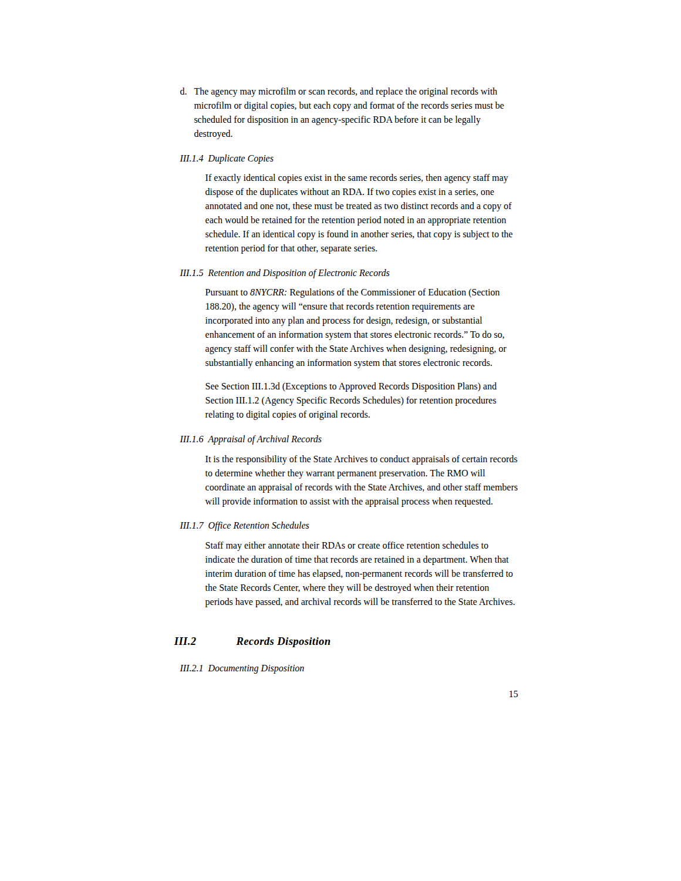The agency may microfilm or scan records, and replace the original records with microfilm or digital copies, but each copy and format of the records series must be scheduled for disposition in an agency-specific RDA before it can be legally destroyed.
III.1.4 Duplicate Copies
If exactly identical copies exist in the same records series, then agency staff may dispose of the duplicates without an RDA. If two copies exist in a series, one annotated and one not, these must be treated as two distinct records and a copy of each would be retained for the retention period noted in an appropriate retention schedule. If an identical copy is found in another series, that copy is subject to the retention period for that other, separate series.
III.1.5 Retention and Disposition of Electronic Records
Pursuant to 8NYCRR: Regulations of the Commissioner of Education (Section 188.20), the agency will “ensure that records retention requirements are incorporated into any plan and process for design, redesign, or substantial enhancement of an information system that stores electronic records.” To do so, agency staff will confer with the State Archives when designing, redesigning, or substantially enhancing an information system that stores electronic records.
See Section III.1.3d (Exceptions to Approved Records Disposition Plans) and Section III.1.2 (Agency Specific Records Schedules) for retention procedures relating to digital copies of original records.
III.1.6 Appraisal of Archival Records
It is the responsibility of the State Archives to conduct appraisals of certain records to determine whether they warrant permanent preservation. The RMO will coordinate an appraisal of records with the State Archives, and other staff members will provide information to assist with the appraisal process when requested.
III.1.7 Office Retention Schedules
Staff may either annotate their RDAs or create office retention schedules to indicate the duration of time that records are retained in a department. When that interim duration of time has elapsed, non-permanent records will be transferred to the State Records Center, where they will be destroyed when their retention periods have passed, and archival records will be transferred to the State Archives.
III.2 Records Disposition
III.2.1 Documenting Disposition
15